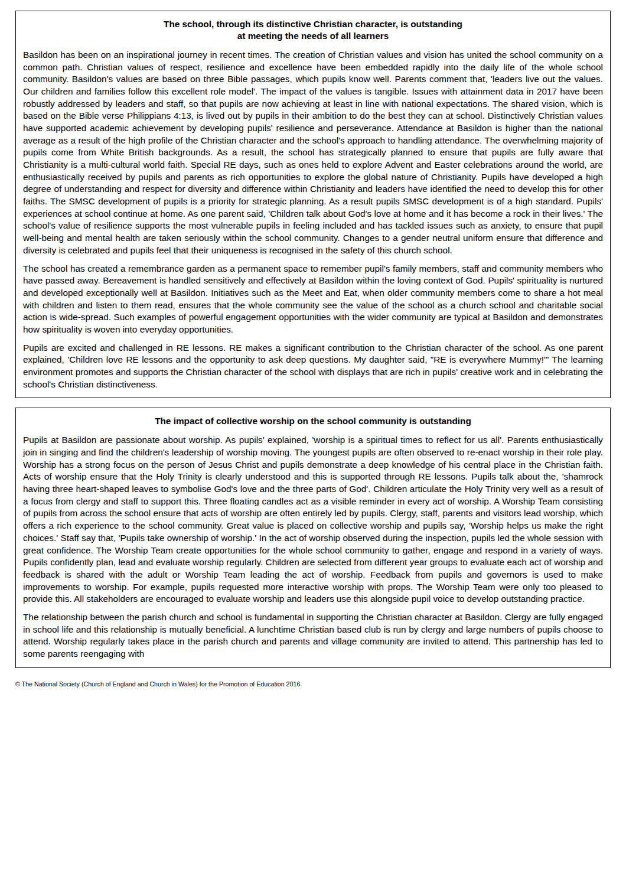The school, through its distinctive Christian character, is outstanding
at meeting the needs of all learners
Basildon has been on an inspirational journey in recent times. The creation of Christian values and vision has united the school community on a common path. Christian values of respect, resilience and excellence have been embedded rapidly into the daily life of the whole school community. Basildon's values are based on three Bible passages, which pupils know well. Parents comment that, 'leaders live out the values. Our children and families follow this excellent role model'. The impact of the values is tangible. Issues with attainment data in 2017 have been robustly addressed by leaders and staff, so that pupils are now achieving at least in line with national expectations. The shared vision, which is based on the Bible verse Philippians 4:13, is lived out by pupils in their ambition to do the best they can at school. Distinctively Christian values have supported academic achievement by developing pupils' resilience and perseverance. Attendance at Basildon is higher than the national average as a result of the high profile of the Christian character and the school's approach to handling attendance. The overwhelming majority of pupils come from White British backgrounds. As a result, the school has strategically planned to ensure that pupils are fully aware that Christianity is a multi-cultural world faith. Special RE days, such as ones held to explore Advent and Easter celebrations around the world, are enthusiastically received by pupils and parents as rich opportunities to explore the global nature of Christianity. Pupils have developed a high degree of understanding and respect for diversity and difference within Christianity and leaders have identified the need to develop this for other faiths. The SMSC development of pupils is a priority for strategic planning. As a result pupils SMSC development is of a high standard. Pupils' experiences at school continue at home. As one parent said, 'Children talk about God's love at home and it has become a rock in their lives.' The school's value of resilience supports the most vulnerable pupils in feeling included and has tackled issues such as anxiety, to ensure that pupil well-being and mental health are taken seriously within the school community. Changes to a gender neutral uniform ensure that difference and diversity is celebrated and pupils feel that their uniqueness is recognised in the safety of this church school.
The school has created a remembrance garden as a permanent space to remember pupil's family members, staff and community members who have passed away. Bereavement is handled sensitively and effectively at Basildon within the loving context of God. Pupils' spirituality is nurtured and developed exceptionally well at Basildon. Initiatives such as the Meet and Eat, when older community members come to share a hot meal with children and listen to them read, ensures that the whole community see the value of the school as a church school and charitable social action is wide-spread. Such examples of powerful engagement opportunities with the wider community are typical at Basildon and demonstrates how spirituality is woven into everyday opportunities.
Pupils are excited and challenged in RE lessons. RE makes a significant contribution to the Christian character of the school. As one parent explained, 'Children love RE lessons and the opportunity to ask deep questions. My daughter said, "RE is everywhere Mummy!"' The learning environment promotes and supports the Christian character of the school with displays that are rich in pupils' creative work and in celebrating the school's Christian distinctiveness.
The impact of collective worship on the school community is outstanding
Pupils at Basildon are passionate about worship. As pupils' explained, 'worship is a spiritual times to reflect for us all'. Parents enthusiastically join in singing and find the children's leadership of worship moving. The youngest pupils are often observed to re-enact worship in their role play. Worship has a strong focus on the person of Jesus Christ and pupils demonstrate a deep knowledge of his central place in the Christian faith. Acts of worship ensure that the Holy Trinity is clearly understood and this is supported through RE lessons. Pupils talk about the, 'shamrock having three heart-shaped leaves to symbolise God's love and the three parts of God'. Children articulate the Holy Trinity very well as a result of a focus from clergy and staff to support this. Three floating candles act as a visible reminder in every act of worship. A Worship Team consisting of pupils from across the school ensure that acts of worship are often entirely led by pupils. Clergy, staff, parents and visitors lead worship, which offers a rich experience to the school community. Great value is placed on collective worship and pupils say, 'Worship helps us make the right choices.' Staff say that, 'Pupils take ownership of worship.' In the act of worship observed during the inspection, pupils led the whole session with great confidence. The Worship Team create opportunities for the whole school community to gather, engage and respond in a variety of ways. Pupils confidently plan, lead and evaluate worship regularly. Children are selected from different year groups to evaluate each act of worship and feedback is shared with the adult or Worship Team leading the act of worship. Feedback from pupils and governors is used to make improvements to worship. For example, pupils requested more interactive worship with props. The Worship Team were only too pleased to provide this. All stakeholders are encouraged to evaluate worship and leaders use this alongside pupil voice to develop outstanding practice.
The relationship between the parish church and school is fundamental in supporting the Christian character at Basildon. Clergy are fully engaged in school life and this relationship is mutually beneficial. A lunchtime Christian based club is run by clergy and large numbers of pupils choose to attend. Worship regularly takes place in the parish church and parents and village community are invited to attend. This partnership has led to some parents reengaging with
© The National Society (Church of England and Church in Wales) for the Promotion of Education 2016